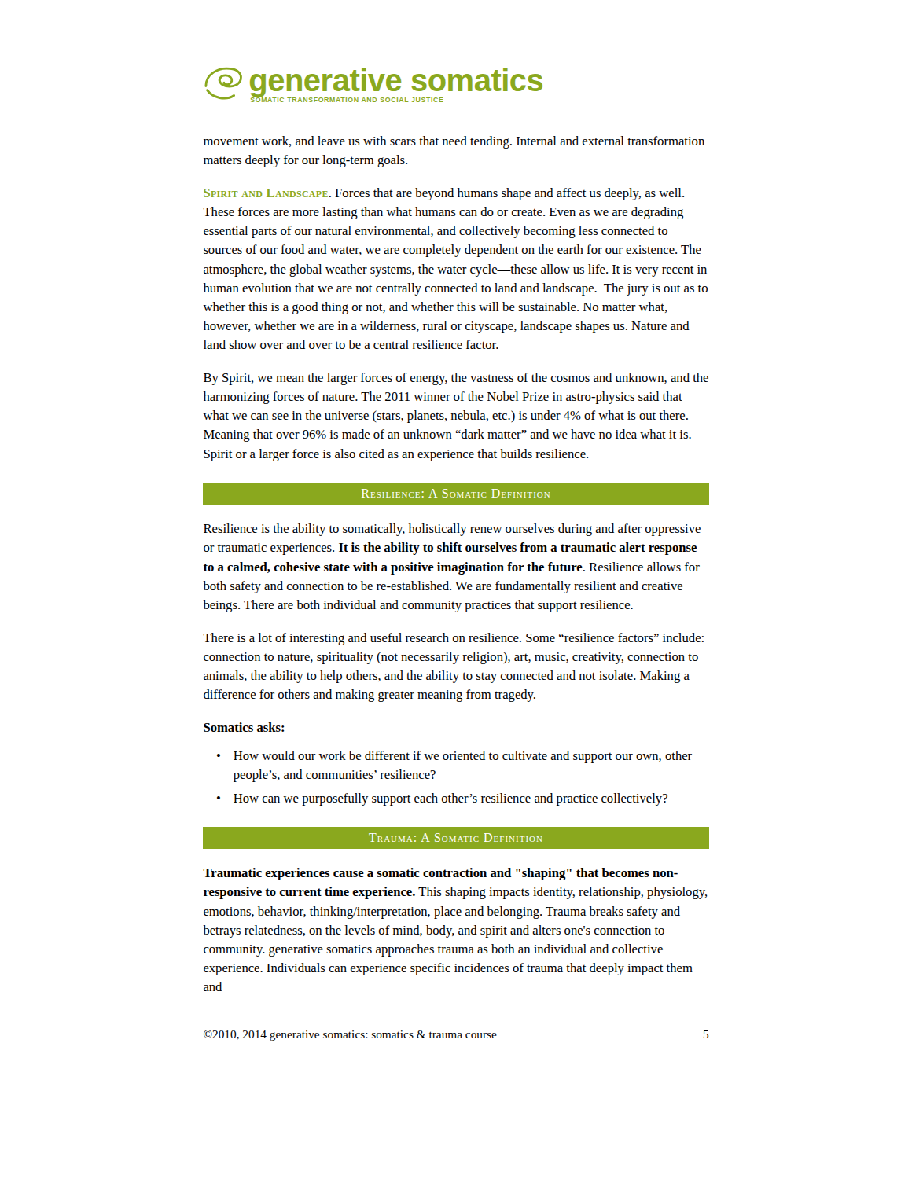generative somatics SOMATIC TRANSFORMATION AND SOCIAL JUSTICE
movement work, and leave us with scars that need tending. Internal and external transformation matters deeply for our long-term goals.
Spirit and Landscape. Forces that are beyond humans shape and affect us deeply, as well. These forces are more lasting than what humans can do or create. Even as we are degrading essential parts of our natural environmental, and collectively becoming less connected to sources of our food and water, we are completely dependent on the earth for our existence. The atmosphere, the global weather systems, the water cycle—these allow us life. It is very recent in human evolution that we are not centrally connected to land and landscape. The jury is out as to whether this is a good thing or not, and whether this will be sustainable. No matter what, however, whether we are in a wilderness, rural or cityscape, landscape shapes us. Nature and land show over and over to be a central resilience factor.
By Spirit, we mean the larger forces of energy, the vastness of the cosmos and unknown, and the harmonizing forces of nature. The 2011 winner of the Nobel Prize in astro-physics said that what we can see in the universe (stars, planets, nebula, etc.) is under 4% of what is out there. Meaning that over 96% is made of an unknown “dark matter” and we have no idea what it is. Spirit or a larger force is also cited as an experience that builds resilience.
Resilience: A Somatic Definition
Resilience is the ability to somatically, holistically renew ourselves during and after oppressive or traumatic experiences. It is the ability to shift ourselves from a traumatic alert response to a calmed, cohesive state with a positive imagination for the future. Resilience allows for both safety and connection to be re-established. We are fundamentally resilient and creative beings. There are both individual and community practices that support resilience.
There is a lot of interesting and useful research on resilience. Some “resilience factors” include: connection to nature, spirituality (not necessarily religion), art, music, creativity, connection to animals, the ability to help others, and the ability to stay connected and not isolate. Making a difference for others and making greater meaning from tragedy.
Somatics asks:
How would our work be different if we oriented to cultivate and support our own, other people’s, and communities’ resilience?
How can we purposefully support each other’s resilience and practice collectively?
Trauma: A Somatic Definition
Traumatic experiences cause a somatic contraction and "shaping" that becomes non-responsive to current time experience. This shaping impacts identity, relationship, physiology, emotions, behavior, thinking/interpretation, place and belonging. Trauma breaks safety and betrays relatedness, on the levels of mind, body, and spirit and alters one's connection to community. generative somatics approaches trauma as both an individual and collective experience. Individuals can experience specific incidences of trauma that deeply impact them and
©2010, 2014 generative somatics: somatics & trauma course 5